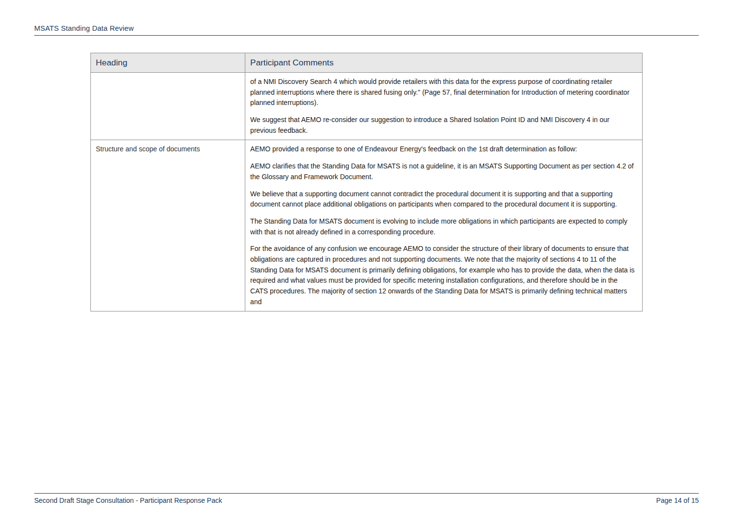MSATS Standing Data Review
| Heading | Participant Comments |
| --- | --- |
| | of a NMI Discovery Search 4 which would provide retailers with this data for the express purpose of coordinating retailer planned interruptions where there is shared fusing only." (Page 57, final determination for Introduction of metering coordinator planned interruptions). We suggest that AEMO re-consider our suggestion to introduce a Shared Isolation Point ID and NMI Discovery 4 in our previous feedback. |
| Structure and scope of documents | AEMO provided a response to one of Endeavour Energy's feedback on the 1st draft determination as follow: AEMO clarifies that the Standing Data for MSATS is not a guideline, it is an MSATS Supporting Document as per section 4.2 of the Glossary and Framework Document. We believe that a supporting document cannot contradict the procedural document it is supporting and that a supporting document cannot place additional obligations on participants when compared to the procedural document it is supporting. The Standing Data for MSATS document is evolving to include more obligations in which participants are expected to comply with that is not already defined in a corresponding procedure. For the avoidance of any confusion we encourage AEMO to consider the structure of their library of documents to ensure that obligations are captured in procedures and not supporting documents. We note that the majority of sections 4 to 11 of the Standing Data for MSATS document is primarily defining obligations, for example who has to provide the data, when the data is required and what values must be provided for specific metering installation configurations, and therefore should be in the CATS procedures. The majority of section 12 onwards of the Standing Data for MSATS is primarily defining technical matters and |
Second Draft Stage Consultation - Participant Response Pack Page 14 of 15